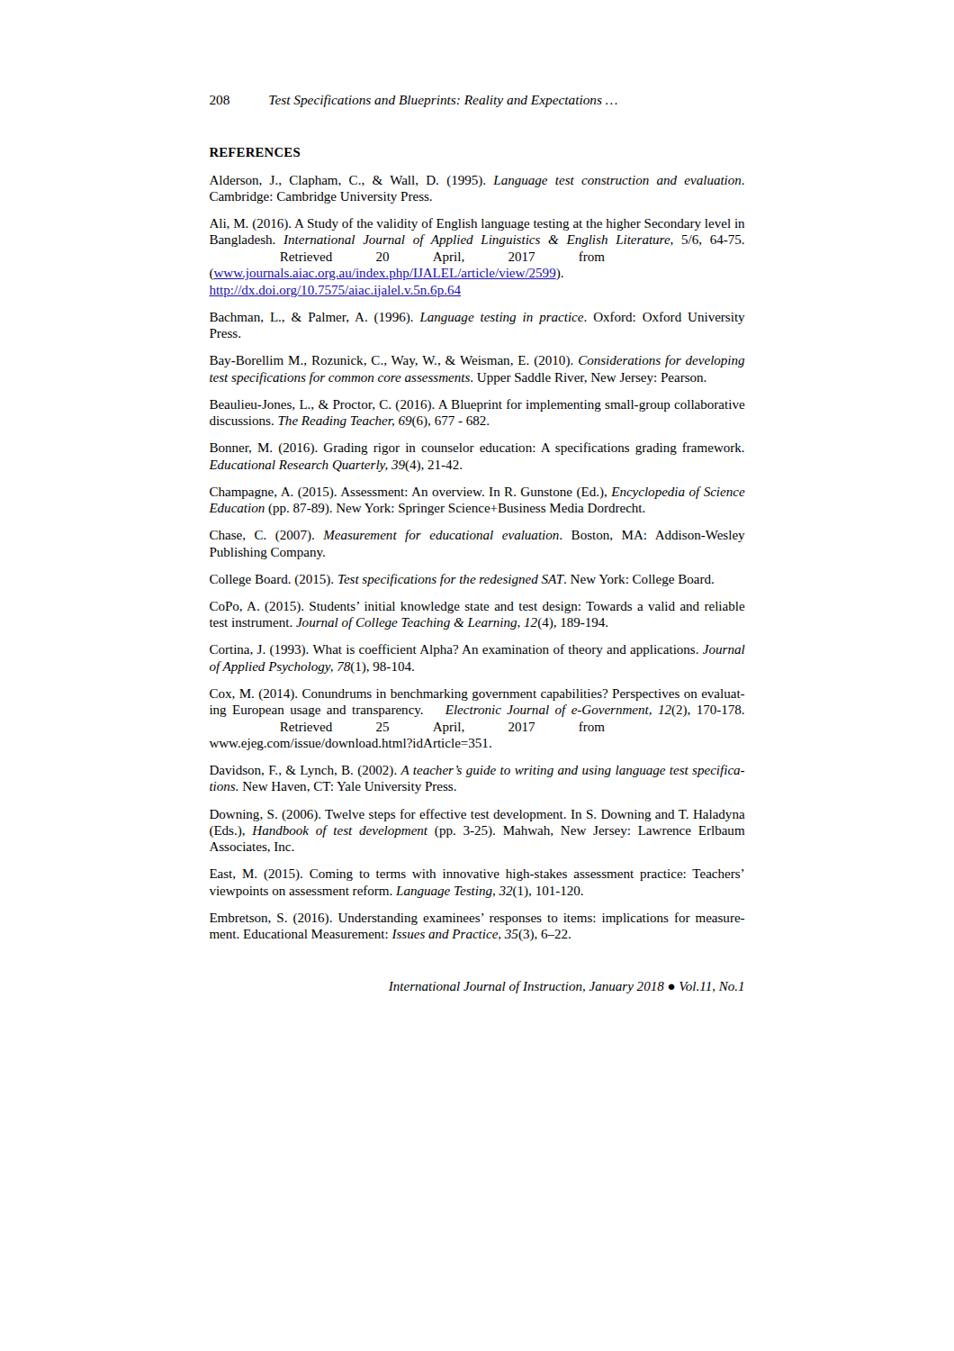208 Test Specifications and Blueprints: Reality and Expectations …
References
Alderson, J., Clapham, C., & Wall, D. (1995). Language test construction and evaluation. Cambridge: Cambridge University Press.
Ali, M. (2016). A Study of the validity of English language testing at the higher Secondary level in Bangladesh. International Journal of Applied Linguistics & English Literature, 5/6, 64-75. Retrieved 20 April, 2017 from (www.journals.aiac.org.au/index.php/IJALEL/article/view/2599).
http://dx.doi.org/10.7575/aiac.ijalel.v.5n.6p.64
Bachman, L., & Palmer, A. (1996). Language testing in practice. Oxford: Oxford University Press.
Bay-Borellim M., Rozunick, C., Way, W., & Weisman, E. (2010). Considerations for developing test specifications for common core assessments. Upper Saddle River, New Jersey: Pearson.
Beaulieu‐Jones, L., & Proctor, C. (2016). A Blueprint for implementing small‐group collaborative discussions. The Reading Teacher, 69(6), 677 - 682.
Bonner, M. (2016). Grading rigor in counselor education: A specifications grading framework. Educational Research Quarterly, 39(4), 21-42.
Champagne, A. (2015). Assessment: An overview. In R. Gunstone (Ed.), Encyclopedia of Science Education (pp. 87-89). New York: Springer Science+Business Media Dordrecht.
Chase, C. (2007). Measurement for educational evaluation. Boston, MA: Addison-Wesley Publishing Company.
College Board. (2015). Test specifications for the redesigned SAT. New York: College Board.
CoPo, A. (2015). Students’ initial knowledge state and test design: Towards a valid and reliable test instrument. Journal of College Teaching & Learning, 12(4), 189-194.
Cortina, J. (1993). What is coefficient Alpha? An examination of theory and applications. Journal of Applied Psychology, 78(1), 98-104.
Cox, M. (2014). Conundrums in benchmarking government capabilities? Perspectives on evaluating European usage and transparency. Electronic Journal of e-Government, 12(2), 170-178. Retrieved 25 April, 2017 from www.ejeg.com/issue/download.html?idArticle=351.
Davidson, F., & Lynch, B. (2002). A teacher’s guide to writing and using language test specifications. New Haven, CT: Yale University Press.
Downing, S. (2006). Twelve steps for effective test development. In S. Downing and T. Haladyna (Eds.), Handbook of test development (pp. 3-25). Mahwah, New Jersey: Lawrence Erlbaum Associates, Inc.
East, M. (2015). Coming to terms with innovative high-stakes assessment practice: Teachers’ viewpoints on assessment reform. Language Testing, 32(1), 101-120.
Embretson, S. (2016). Understanding examinees’ responses to items: implications for measurement. Educational Measurement: Issues and Practice, 35(3), 6–22.
International Journal of Instruction, January 2018 ● Vol.11, No.1